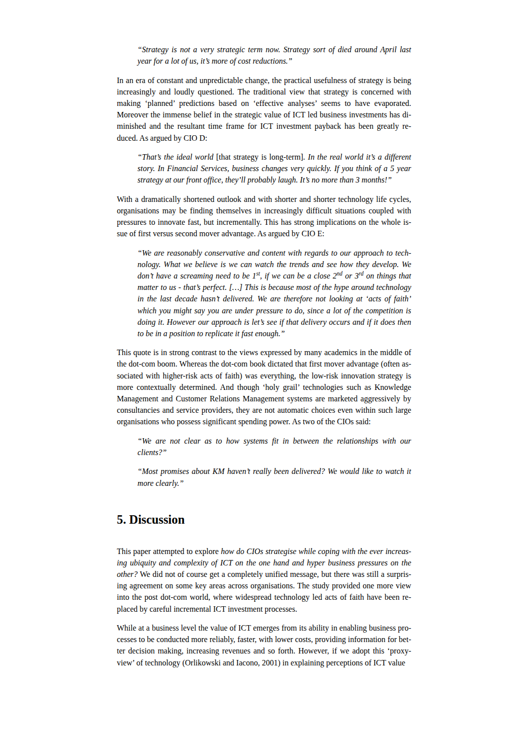“Strategy is not a very strategic term now. Strategy sort of died around April last year for a lot of us, it’s more of cost reductions.”
In an era of constant and unpredictable change, the practical usefulness of strategy is being increasingly and loudly questioned. The traditional view that strategy is concerned with making ‘planned’ predictions based on ‘effective analyses’ seems to have evaporated. Moreover the immense belief in the strategic value of ICT led business investments has diminished and the resultant time frame for ICT investment payback has been greatly reduced. As argued by CIO D:
“That’s the ideal world [that strategy is long-term]. In the real world it’s a different story. In Financial Services, business changes very quickly. If you think of a 5 year strategy at our front office, they’ll probably laugh. It’s no more than 3 months!”
With a dramatically shortened outlook and with shorter and shorter technology life cycles, organisations may be finding themselves in increasingly difficult situations coupled with pressures to innovate fast, but incrementally. This has strong implications on the whole issue of first versus second mover advantage. As argued by CIO E:
“We are reasonably conservative and content with regards to our approach to technology. What we believe is we can watch the trends and see how they develop. We don’t have a screaming need to be 1st, if we can be a close 2nd or 3rd on things that matter to us - that’s perfect. […] This is because most of the hype around technology in the last decade hasn’t delivered. We are therefore not looking at ‘acts of faith’ which you might say you are under pressure to do, since a lot of the competition is doing it. However our approach is let’s see if that delivery occurs and if it does then to be in a position to replicate it fast enough.”
This quote is in strong contrast to the views expressed by many academics in the middle of the dot-com boom. Whereas the dot-com book dictated that first mover advantage (often associated with higher-risk acts of faith) was everything, the low-risk innovation strategy is more contextually determined. And though ‘holy grail’ technologies such as Knowledge Management and Customer Relations Management systems are marketed aggressively by consultancies and service providers, they are not automatic choices even within such large organisations who possess significant spending power. As two of the CIOs said:
“We are not clear as to how systems fit in between the relationships with our clients?”
“Most promises about KM haven’t really been delivered? We would like to watch it more clearly.”
5. Discussion
This paper attempted to explore how do CIOs strategise while coping with the ever increasing ubiquity and complexity of ICT on the one hand and hyper business pressures on the other? We did not of course get a completely unified message, but there was still a surprising agreement on some key areas across organisations. The study provided one more view into the post dot-com world, where widespread technology led acts of faith have been replaced by careful incremental ICT investment processes.
While at a business level the value of ICT emerges from its ability in enabling business processes to be conducted more reliably, faster, with lower costs, providing information for better decision making, increasing revenues and so forth. However, if we adopt this ‘proxy-view’ of technology (Orlikowski and Iacono, 2001) in explaining perceptions of ICT value